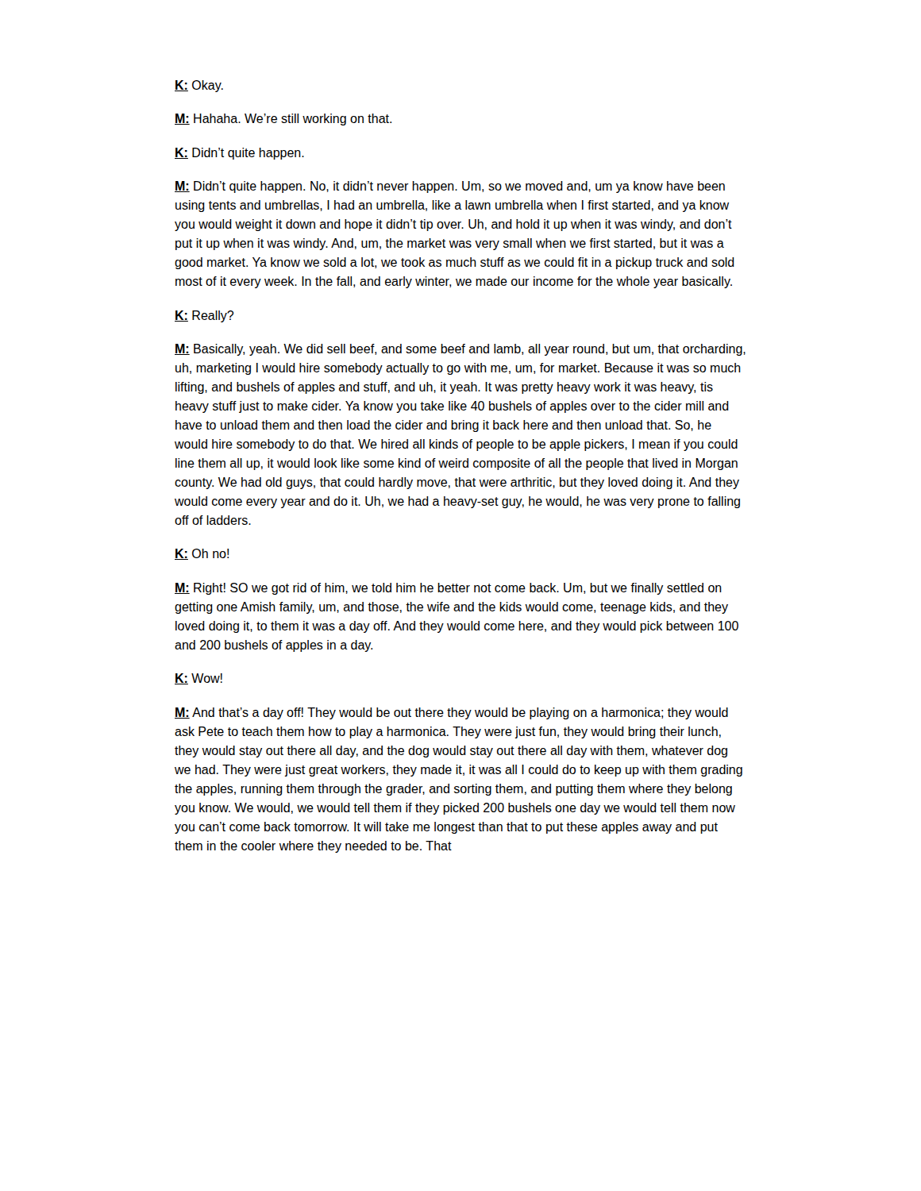K: Okay.
M: Hahaha. We’re still working on that.
K: Didn’t quite happen.
M: Didn’t quite happen. No, it didn’t never happen. Um, so we moved and, um ya know have been using tents and umbrellas, I had an umbrella, like a lawn umbrella when I first started, and ya know you would weight it down and hope it didn’t tip over. Uh, and hold it up when it was windy, and don’t put it up when it was windy. And, um, the market was very small when we first started, but it was a good market. Ya know we sold a lot, we took as much stuff as we could fit in a pickup truck and sold most of it every week. In the fall, and early winter, we made our income for the whole year basically.
K: Really?
M: Basically, yeah. We did sell beef, and some beef and lamb, all year round, but um, that orcharding, uh, marketing I would hire somebody actually to go with me, um, for market. Because it was so much lifting, and bushels of apples and stuff, and uh, it yeah. It was pretty heavy work it was heavy, tis heavy stuff just to make cider. Ya know you take like 40 bushels of apples over to the cider mill and have to unload them and then load the cider and bring it back here and then unload that. So, he would hire somebody to do that. We hired all kinds of people to be apple pickers, I mean if you could line them all up, it would look like some kind of weird composite of all the people that lived in Morgan county. We had old guys, that could hardly move, that were arthritic, but they loved doing it. And they would come every year and do it. Uh, we had a heavy-set guy, he would, he was very prone to falling off of ladders.
K: Oh no!
M: Right! SO we got rid of him, we told him he better not come back. Um, but we finally settled on getting one Amish family, um, and those, the wife and the kids would come, teenage kids, and they loved doing it, to them it was a day off. And they would come here, and they would pick between 100 and 200 bushels of apples in a day.
K: Wow!
M: And that’s a day off! They would be out there they would be playing on a harmonica; they would ask Pete to teach them how to play a harmonica. They were just fun, they would bring their lunch, they would stay out there all day, and the dog would stay out there all day with them, whatever dog we had. They were just great workers, they made it, it was all I could do to keep up with them grading the apples, running them through the grader, and sorting them, and putting them where they belong you know. We would, we would tell them if they picked 200 bushels one day we would tell them now you can’t come back tomorrow. It will take me longest than that to put these apples away and put them in the cooler where they needed to be. That